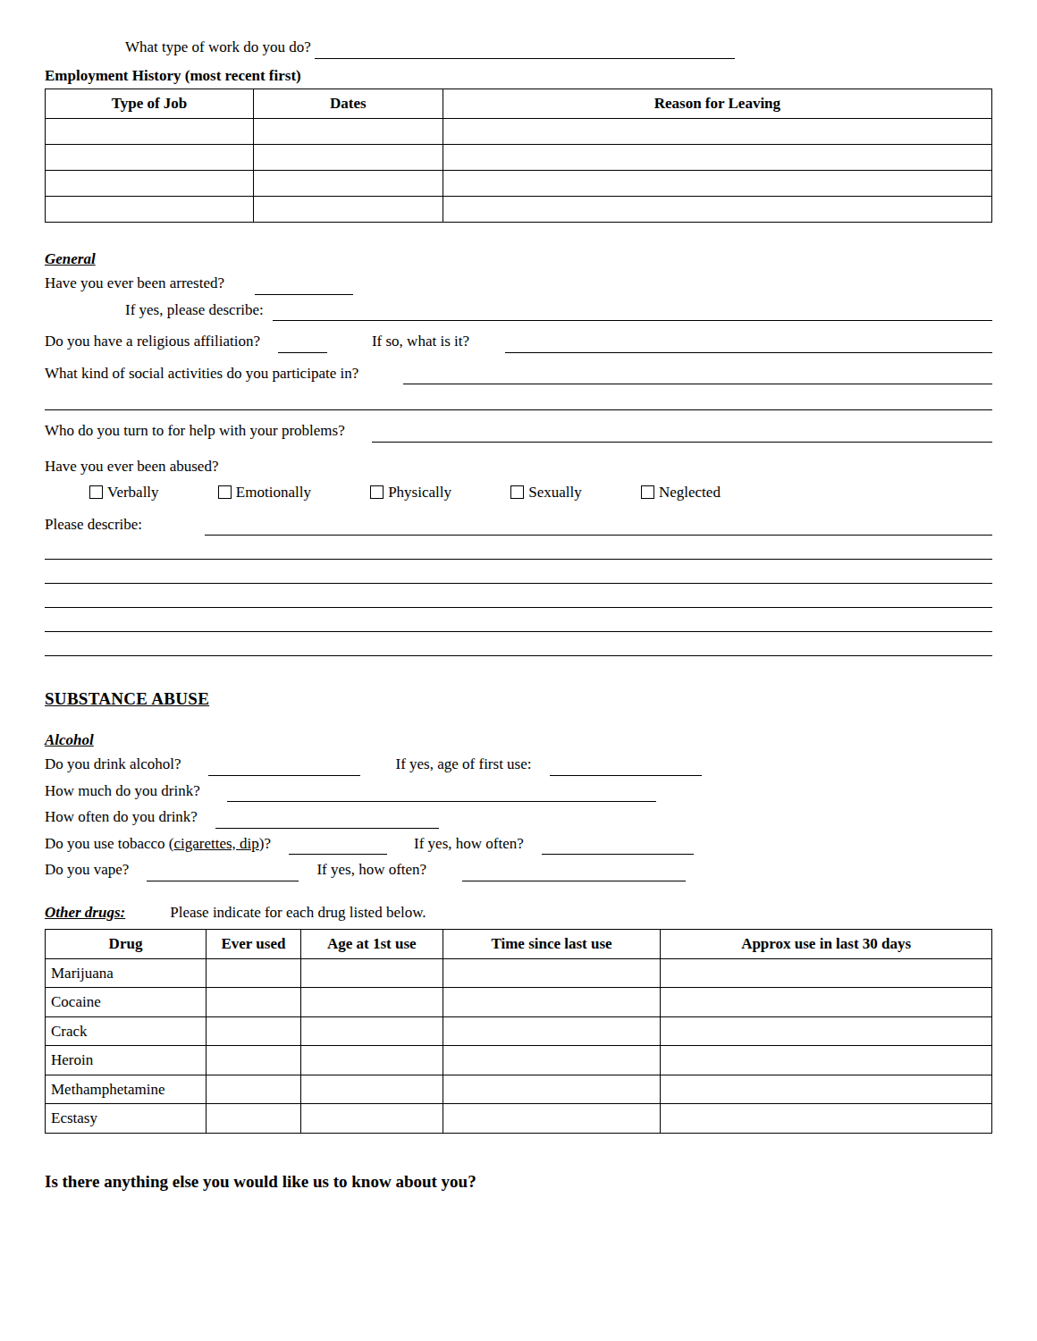What type of work do you do?
Employment History (most recent first)
| Type of Job | Dates | Reason for Leaving |
| --- | --- | --- |
General
Have you ever been arrested?
If yes, please describe:
Do you have a religious affiliation? If so, what is it?
What kind of social activities do you participate in?
Who do you turn to for help with your problems?
Have you ever been abused?
Verbally Emotionally Physically Sexually Neglected
Please describe:
SUBSTANCE ABUSE
Alcohol
Do you drink alcohol? If yes, age of first use:
How much do you drink?
How often do you drink?
Do you use tobacco (cigarettes, dip)? If yes, how often?
Do you vape? If yes, how often?
Other drugs: Please indicate for each drug listed below.
| Drug | Ever used | Age at 1st use | Time since last use | Approx use in last 30 days |
| --- | --- | --- | --- | --- |
| Marijuana | | | | |
| Cocaine | | | | |
| Crack | | | | |
| Heroin | | | | |
| Methamphetamine | | | | |
| Ecstasy | | | | |
Is there anything else you would like us to know about you?